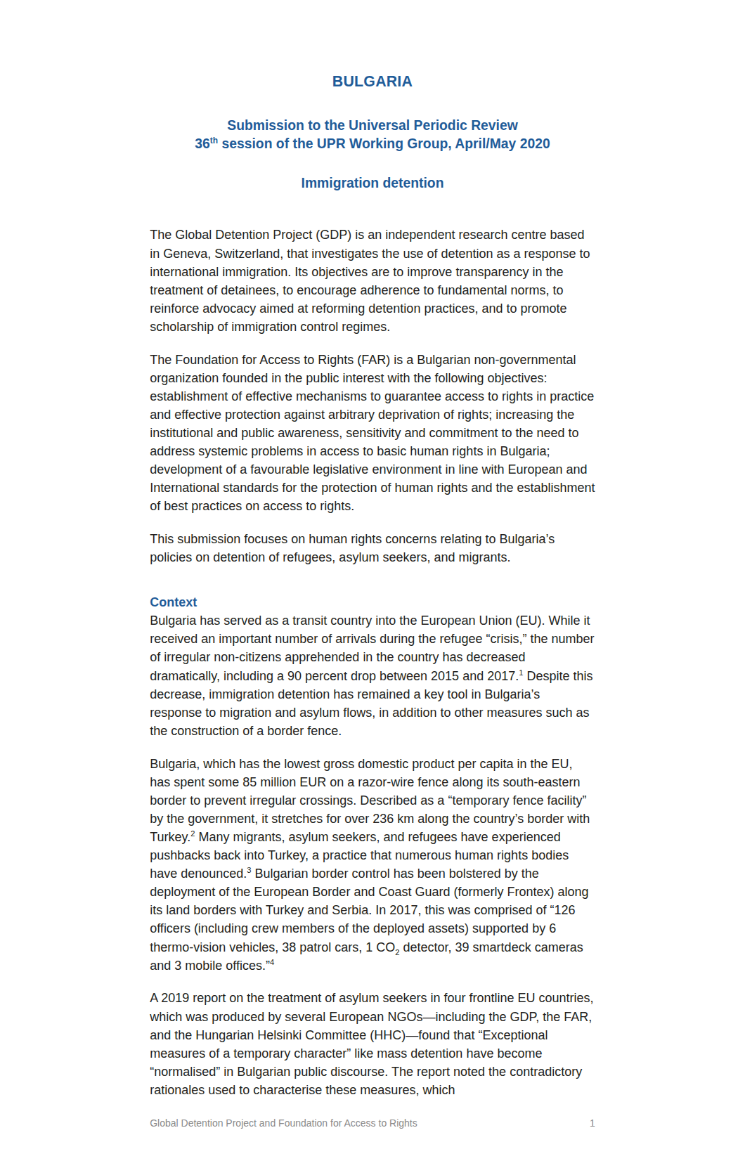BULGARIA
Submission to the Universal Periodic Review 36th session of the UPR Working Group, April/May 2020
Immigration detention
The Global Detention Project (GDP) is an independent research centre based in Geneva, Switzerland, that investigates the use of detention as a response to international immigration. Its objectives are to improve transparency in the treatment of detainees, to encourage adherence to fundamental norms, to reinforce advocacy aimed at reforming detention practices, and to promote scholarship of immigration control regimes.
The Foundation for Access to Rights (FAR) is a Bulgarian non-governmental organization founded in the public interest with the following objectives: establishment of effective mechanisms to guarantee access to rights in practice and effective protection against arbitrary deprivation of rights; increasing the institutional and public awareness, sensitivity and commitment to the need to address systemic problems in access to basic human rights in Bulgaria; development of a favourable legislative environment in line with European and International standards for the protection of human rights and the establishment of best practices on access to rights.
This submission focuses on human rights concerns relating to Bulgaria’s policies on detention of refugees, asylum seekers, and migrants.
Context
Bulgaria has served as a transit country into the European Union (EU). While it received an important number of arrivals during the refugee “crisis,” the number of irregular non-citizens apprehended in the country has decreased dramatically, including a 90 percent drop between 2015 and 2017.1 Despite this decrease, immigration detention has remained a key tool in Bulgaria’s response to migration and asylum flows, in addition to other measures such as the construction of a border fence.
Bulgaria, which has the lowest gross domestic product per capita in the EU, has spent some 85 million EUR on a razor-wire fence along its south-eastern border to prevent irregular crossings. Described as a “temporary fence facility” by the government, it stretches for over 236 km along the country’s border with Turkey.2 Many migrants, asylum seekers, and refugees have experienced pushbacks back into Turkey, a practice that numerous human rights bodies have denounced.3 Bulgarian border control has been bolstered by the deployment of the European Border and Coast Guard (formerly Frontex) along its land borders with Turkey and Serbia. In 2017, this was comprised of “126 officers (including crew members of the deployed assets) supported by 6 thermo-vision vehicles, 38 patrol cars, 1 CO2 detector, 39 smartdeck cameras and 3 mobile offices.”4
A 2019 report on the treatment of asylum seekers in four frontline EU countries, which was produced by several European NGOs—including the GDP, the FAR, and the Hungarian Helsinki Committee (HHC)—found that “Exceptional measures of a temporary character” like mass detention have become “normalised” in Bulgarian public discourse. The report noted the contradictory rationales used to characterise these measures, which
Global Detention Project and Foundation for Access to Rights 1